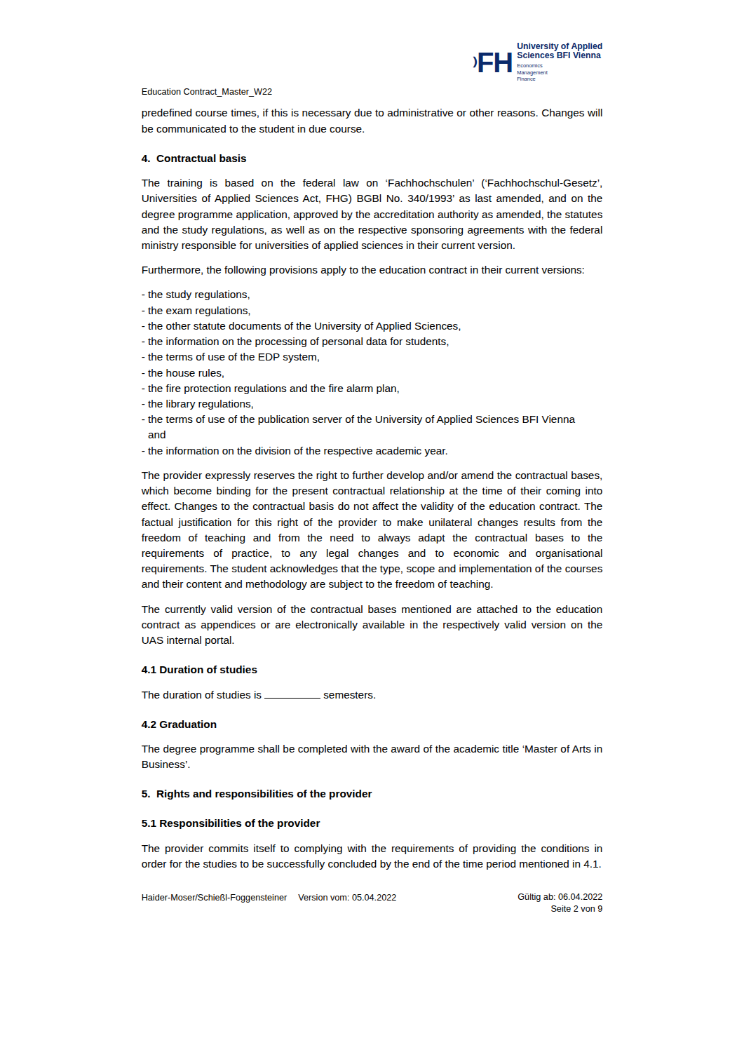⁾FH University of Applied Sciences BFI Vienna Economics
Management
Finance
Education Contract_Master_W22
predefined course times, if this is necessary due to administrative or other reasons. Changes will be communicated to the student in due course.
4. Contractual basis
The training is based on the federal law on ‘Fachhochschulen’ (‘Fachhochschul-Gesetz’, Universities of Applied Sciences Act, FHG) BGBl No. 340/1993’ as last amended, and on the degree programme application, approved by the accreditation authority as amended, the statutes and the study regulations, as well as on the respective sponsoring agreements with the federal ministry responsible for universities of applied sciences in their current version.
Furthermore, the following provisions apply to the education contract in their current versions:
- the study regulations,
- the exam regulations,
- the other statute documents of the University of Applied Sciences,
- the information on the processing of personal data for students,
- the terms of use of the EDP system,
- the house rules,
- the fire protection regulations and the fire alarm plan,
- the library regulations,
- the terms of use of the publication server of the University of Applied Sciences BFI Viennaand
- the information on the division of the respective academic year.
The provider expressly reserves the right to further develop and/or amend the contractual bases, which become binding for the present contractual relationship at the time of their coming into effect. Changes to the contractual basis do not affect the validity of the education contract. The factual justification for this right of the provider to make unilateral changes results from the freedom of teaching and from the need to always adapt the contractual bases to the requirements of practice, to any legal changes and to economic and organisational requirements. The student acknowledges that the type, scope and implementation of the courses and their content and methodology are subject to the freedom of teaching.
The currently valid version of the contractual bases mentioned are attached to the education contract as appendices or are electronically available in the respectively valid version on the UAS internal portal.
4.1 Duration of studies
The duration of studies is semesters.
4.2 Graduation
The degree programme shall be completed with the award of the academic title ‘Master of Arts in Business’.
5. Rights and responsibilities of the provider
5.1 Responsibilities of the provider
The provider commits itself to complying with the requirements of providing the conditions in order for the studies to be successfully concluded by the end of the time period mentioned in 4.1.
| Haider-Moser/Schießl-Foggensteiner | Version vom: 05.04.2022 | Gültig ab: 06.04.2022 Seite 2 von 9 |